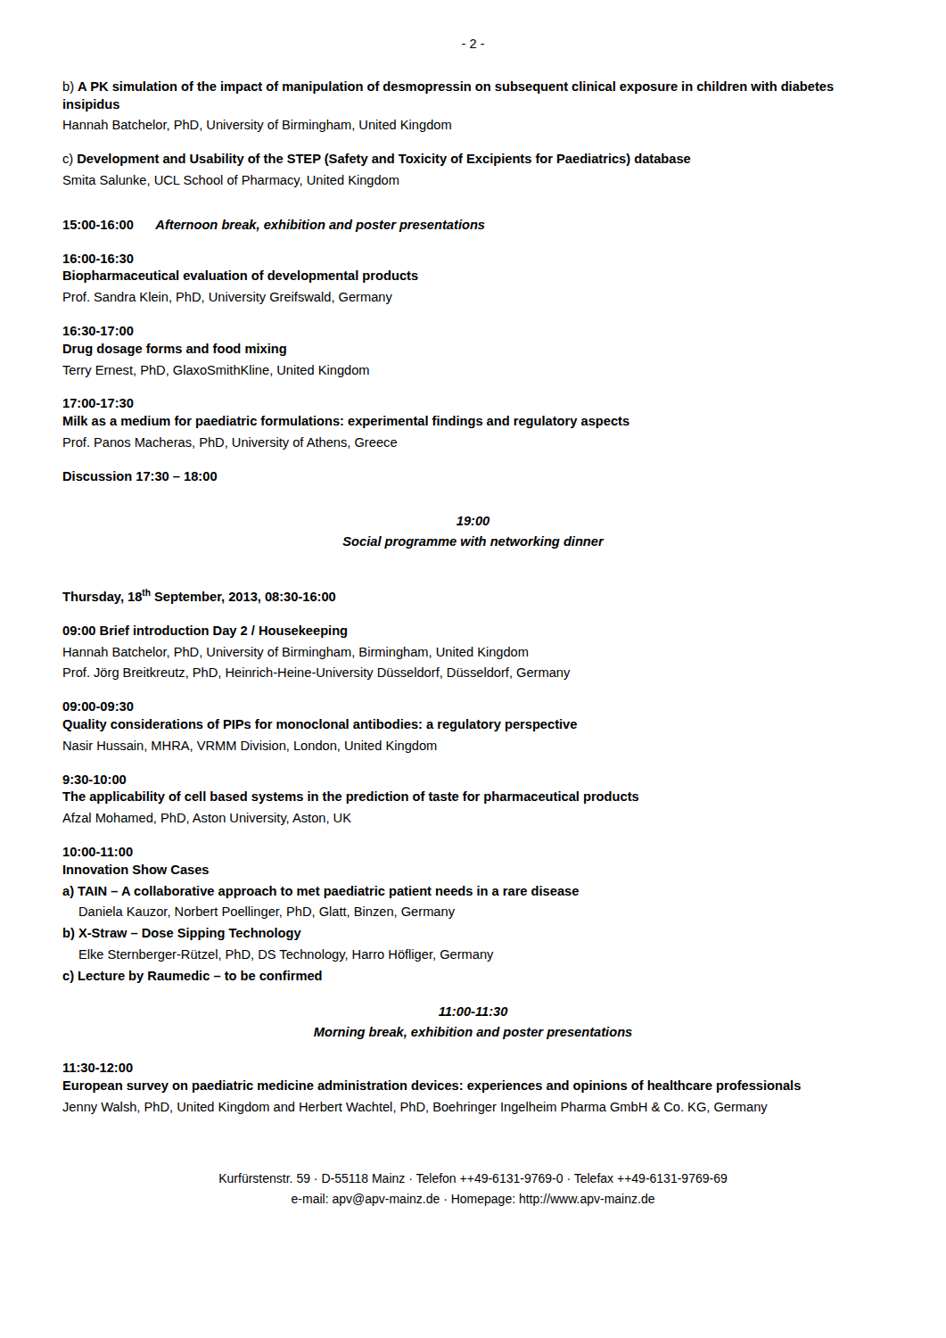- 2 -
b) A PK simulation of the impact of manipulation of desmopressin on subsequent clinical exposure in children with diabetes insipidus
Hannah Batchelor, PhD, University of Birmingham, United Kingdom
c) Development and Usability of the STEP (Safety and Toxicity of Excipients for Paediatrics) database
Smita Salunke, UCL School of Pharmacy, United Kingdom
15:00-16:00 Afternoon break, exhibition and poster presentations
16:00-16:30
Biopharmaceutical evaluation of developmental products
Prof. Sandra Klein, PhD, University Greifswald, Germany
16:30-17:00
Drug dosage forms and food mixing
Terry Ernest, PhD, GlaxoSmithKline, United Kingdom
17:00-17:30
Milk as a medium for paediatric formulations: experimental findings and regulatory aspects
Prof. Panos Macheras, PhD, University of Athens, Greece
Discussion 17:30 – 18:00
19:00
Social programme with networking dinner
Thursday, 18th September, 2013, 08:30-16:00
09:00 Brief introduction Day 2 / Housekeeping
Hannah Batchelor, PhD, University of Birmingham, Birmingham, United Kingdom
Prof. Jörg Breitkreutz, PhD, Heinrich-Heine-University Düsseldorf, Düsseldorf, Germany
09:00-09:30
Quality considerations of PIPs for monoclonal antibodies: a regulatory perspective
Nasir Hussain, MHRA, VRMM Division, London, United Kingdom
9:30-10:00
The applicability of cell based systems in the prediction of taste for pharmaceutical products
Afzal Mohamed, PhD, Aston University, Aston, UK
10:00-11:00
Innovation Show Cases
a) TAIN – A collaborative approach to met paediatric patient needs in a rare disease
Daniela Kauzor, Norbert Poellinger, PhD, Glatt, Binzen, Germany
b) X-Straw – Dose Sipping Technology
Elke Sternberger-Rützel, PhD, DS Technology, Harro Höfliger, Germany
c) Lecture by Raumedic – to be confirmed
11:00-11:30
Morning break, exhibition and poster presentations
11:30-12:00
European survey on paediatric medicine administration devices: experiences and opinions of healthcare professionals
Jenny Walsh, PhD, United Kingdom and Herbert Wachtel, PhD, Boehringer Ingelheim Pharma GmbH & Co. KG, Germany
Kurfürstenstr. 59 · D-55118 Mainz · Telefon ++49-6131-9769-0 · Telefax ++49-6131-9769-69
e-mail: apv@apv-mainz.de · Homepage: http://www.apv-mainz.de